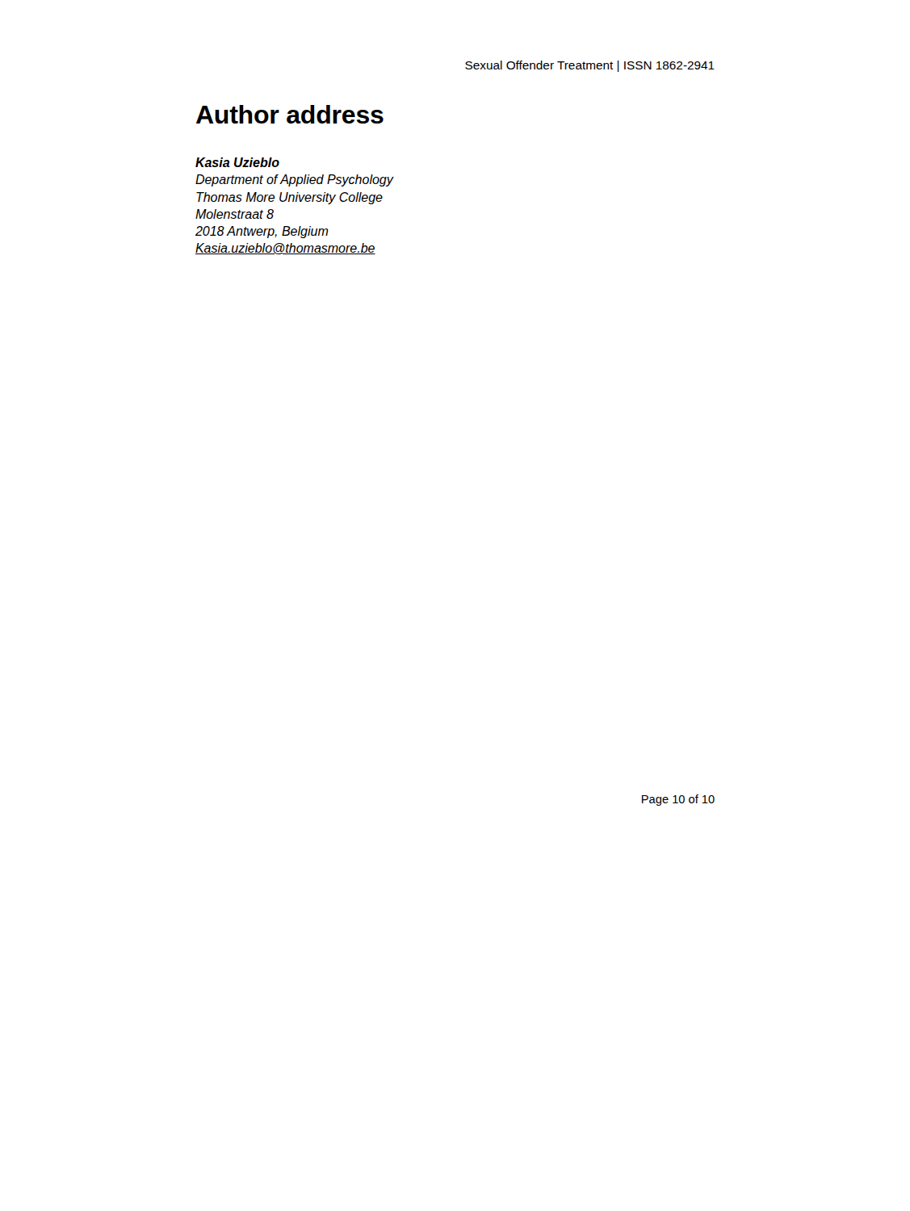Sexual Offender Treatment | ISSN 1862-2941
Author address
Kasia Uzieblo
Department of Applied Psychology
Thomas More University College
Molenstraat 8
2018 Antwerp, Belgium
Kasia.uzieblo@thomasmore.be
Page 10 of 10